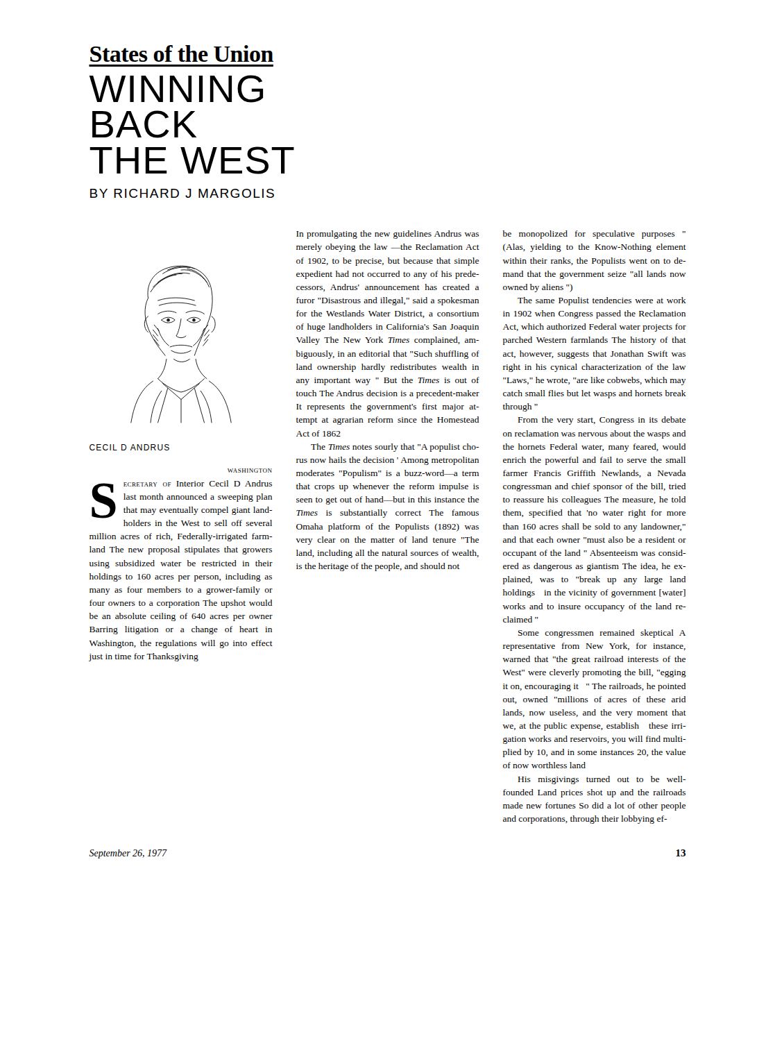States of the Union
Winning
Back
the West
by Richard J Margolis
Cecil D Andrus
Washington
Secretary of Interior Cecil D Andrus last month announced a sweeping plan that may eventually compel giant landholders in the West to sell off several million acres of rich, Federally-irrigated farmland The new proposal stipulates that growers using subsidized water be restricted in their holdings to 160 acres per person, including as many as four members to a grower-family or four owners to a corporation The upshot would be an absolute ceiling of 640 acres per owner Barring litigation or a change of heart in Washington, the regulations will go into effect just in time for Thanksgiving
In promulgating the new guidelines Andrus was merely obeying the law —the Reclamation Act of 1902, to be precise, but because that simple expedient had not occurred to any of his predecessors, Andrus' announcement has created a furor "Disastrous and illegal," said a spokesman for the Westlands Water District, a consortium of huge landholders in California's San Joaquin Valley The New York Times complained, ambiguously, in an editorial that "Such shuffling of land ownership hardly redistributes wealth in any important way " But the Times is out of touch The Andrus decision is a precedent-maker It represents the government's first major attempt at agrarian reform since the Homestead Act of 1862
The Times notes sourly that "A populist chorus now hails the decision ' Among metropolitan moderates "Populism" is a buzz-word—a term that crops up whenever the reform impulse is seen to get out of hand—but in this instance the Times is substantially correct The famous Omaha platform of the Populists (1892) was very clear on the matter of land tenure "The land, including all the natural sources of wealth, is the heritage of the people, and should not
be monopolized for speculative purposes " (Alas, yielding to the Know-Nothing element within their ranks, the Populists went on to demand that the government seize "all lands now owned by aliens ")
The same Populist tendencies were at work in 1902 when Congress passed the Reclamation Act, which authorized Federal water projects for parched Western farmlands The history of that act, however, suggests that Jonathan Swift was right in his cynical characterization of the law "Laws," he wrote, "are like cobwebs, which may catch small flies but let wasps and hornets break through "
From the very start, Congress in its debate on reclamation was nervous about the wasps and the hornets Federal water, many feared, would enrich the powerful and fail to serve the small farmer Francis Griffith Newlands, a Nevada congressman and chief sponsor of the bill, tried to reassure his colleagues The measure, he told them, specified that 'no water right for more than 160 acres shall be sold to any landowner," and that each owner "must also be a resident or occupant of the land " Absenteeism was considered as dangerous as giantism The idea, he explained, was to "break up any large land holdings in the vicinity of government [water] works and to insure occupancy of the land reclaimed "
Some congressmen remained skeptical A representative from New York, for instance, warned that "the great railroad interests of the West" were cleverly promoting the bill, "egging it on, encouraging it " The railroads, he pointed out, owned "millions of acres of these arid lands, now useless, and the very moment that we, at the public expense, establish these irrigation works and reservoirs, you will find multiplied by 10, and in some instances 20, the value of now worthless land
His misgivings turned out to be well-founded Land prices shot up and the railroads made new fortunes So did a lot of other people and corporations, through their lobbying ef-
September 26, 1977
13